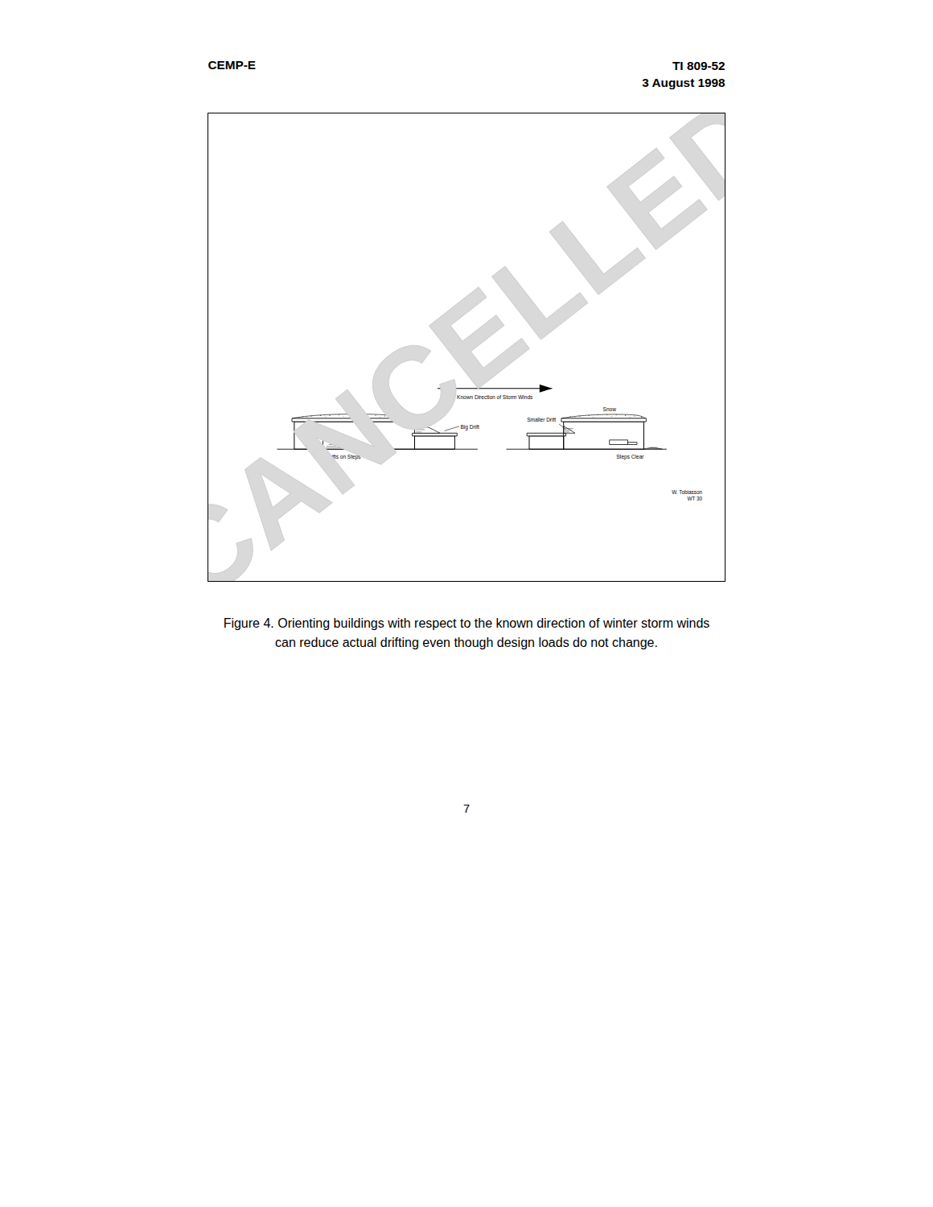CEMP-E
TI 809-52
3 August 1998
CANCELLED
Known Direction of Storm Winds Snow Big Drift Drifts on Steps Smaller Drift Snow Steps Clear W. Tobiasson WT 30
Figure 4. Orienting buildings with respect to the known direction of winter storm winds can reduce actual drifting even though design loads do not change.
7